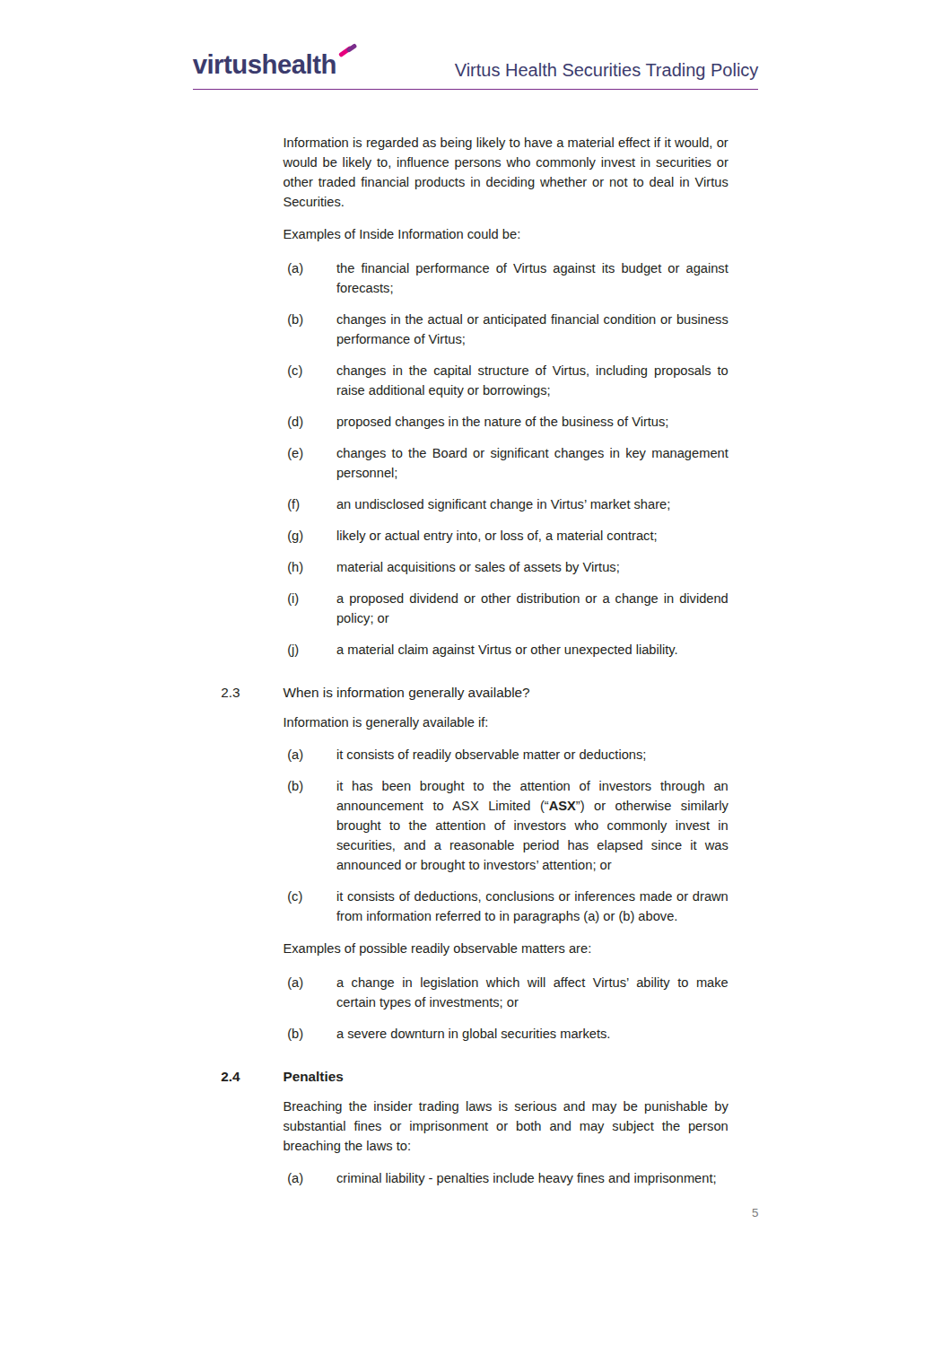virtus health
Virtus Health Securities Trading Policy
Information is regarded as being likely to have a material effect if it would, or would be likely to, influence persons who commonly invest in securities or other traded financial products in deciding whether or not to deal in Virtus Securities.
Examples of Inside Information could be:
(a)
the financial performance of Virtus against its budget or against forecasts;
(b)
changes in the actual or anticipated financial condition or business performance of Virtus;
(c)
changes in the capital structure of Virtus, including proposals to raise additional equity or borrowings;
(d)
proposed changes in the nature of the business of Virtus;
(e)
changes to the Board or significant changes in key management personnel;
(f)
an undisclosed significant change in Virtus’ market share;
(g)
likely or actual entry into, or loss of, a material contract;
(h)
material acquisitions or sales of assets by Virtus;
(i)
a proposed dividend or other distribution or a change in dividend policy; or
(j)
a material claim against Virtus or other unexpected liability.
2.3 When is information generally available?
Information is generally available if:
(a)
it consists of readily observable matter or deductions;
(b)
it has been brought to the attention of investors through an announcement to ASX Limited (“ASX”) or otherwise similarly brought to the attention of investors who commonly invest in securities, and a reasonable period has elapsed since it was announced or brought to investors’ attention; or
(c)
it consists of deductions, conclusions or inferences made or drawn from information referred to in paragraphs (a) or (b) above.
Examples of possible readily observable matters are:
(a)
a change in legislation which will affect Virtus’ ability to make certain types of investments; or
(b)
a severe downturn in global securities markets.
2.4 Penalties
Breaching the insider trading laws is serious and may be punishable by substantial fines or imprisonment or both and may subject the person breaching the laws to:
(a)
criminal liability - penalties include heavy fines and imprisonment;
5